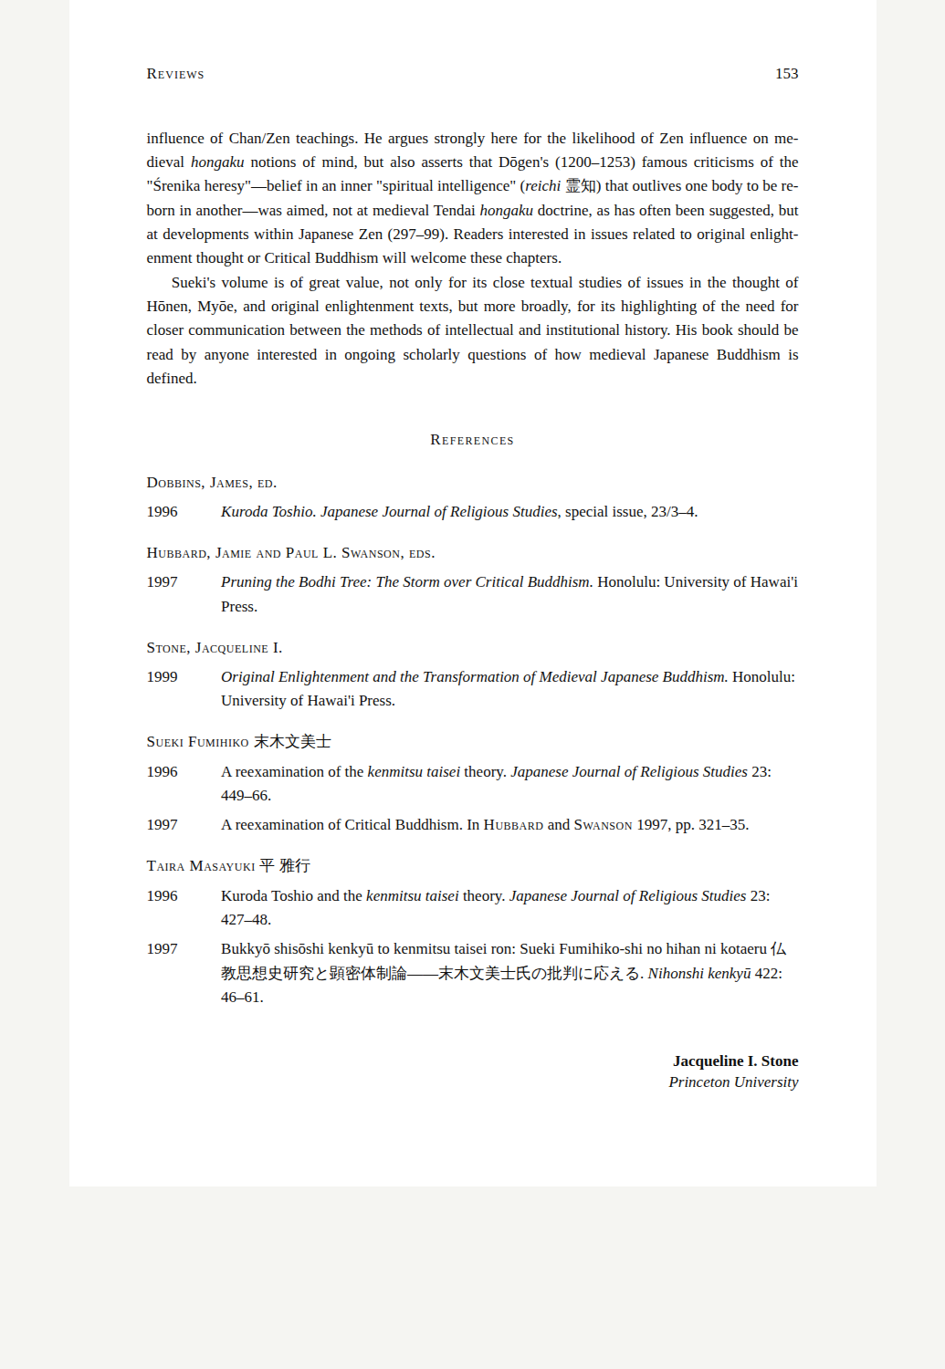Reviews 153
influence of Chan/Zen teachings. He argues strongly here for the likelihood of Zen influence on medieval hongaku notions of mind, but also asserts that Dōgen's (1200–1253) famous criticisms of the "Śrenika heresy"—belief in an inner "spiritual intelligence" (reichi 霊知) that outlives one body to be reborn in another—was aimed, not at medieval Tendai hongaku doctrine, as has often been suggested, but at developments within Japanese Zen (297–99). Readers interested in issues related to original enlightenment thought or Critical Buddhism will welcome these chapters.
Sueki's volume is of great value, not only for its close textual studies of issues in the thought of Hōnen, Myōe, and original enlightenment texts, but more broadly, for its highlighting of the need for closer communication between the methods of intellectual and institutional history. His book should be read by anyone interested in ongoing scholarly questions of how medieval Japanese Buddhism is defined.
References
Dobbins, James, ed.
1996
Kuroda Toshio. Japanese Journal of Religious Studies, special issue, 23/3–4.
Hubbard, Jamie and Paul L. Swanson, eds.
1997
Pruning the Bodhi Tree: The Storm over Critical Buddhism. Honolulu: University of Hawai'i Press.
Stone, Jacqueline I.
1999
Original Enlightenment and the Transformation of Medieval Japanese Buddhism. Honolulu: University of Hawai'i Press.
Sueki Fumihiko 末木文美士
1996
A reexamination of the kenmitsu taisei theory. Japanese Journal of Religious Studies 23: 449–66.
1997
A reexamination of Critical Buddhism. In Hubbard and Swanson 1997, pp. 321–35.
Taira Masayuki 平 雅行
1996
Kuroda Toshio and the kenmitsu taisei theory. Japanese Journal of Religious Studies 23: 427–48.
1997
Bukkyō shisōshi kenkyū to kenmitsu taisei ron: Sueki Fumihiko-shi no hihan ni kotaeru 仏教思想史研究と顕密体制論——末木文美士氏の批判に応える. Nihonshi kenkyū 422: 46–61.
Jacqueline I. Stone
Princeton University